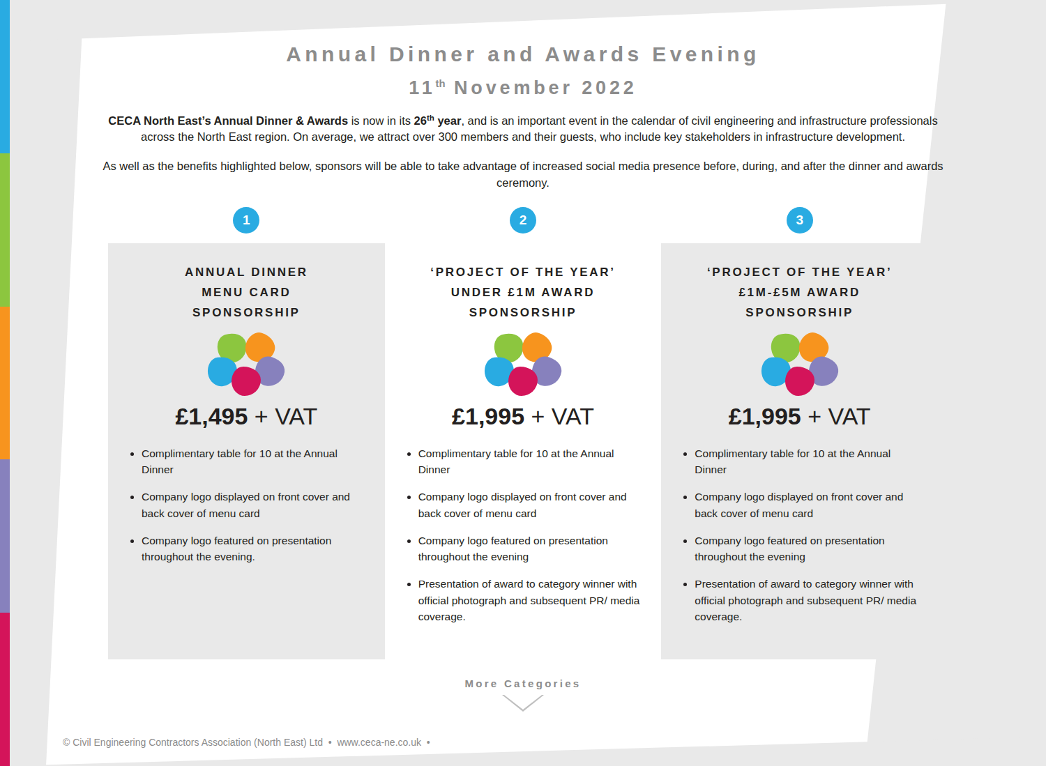Annual Dinner and Awards Evening
11th November 2022
CECA North East’s Annual Dinner & Awards is now in its 26th year, and is an important event in the calendar of civil engineering and infrastructure professionals across the North East region. On average, we attract over 300 members and their guests, who include key stakeholders in infrastructure development.
As well as the benefits highlighted below, sponsors will be able to take advantage of increased social media presence before, during, and after the dinner and awards ceremony.
1
2
3
Annual Dinner
Menu Card
Sponsorship
£1,495 + VAT
Complimentary table for 10 at the Annual Dinner
Company logo displayed on front cover and back cover of menu card
Company logo featured on presentation throughout the evening.
‘Project of the Year’
Under £1M Award
Sponsorship
£1,995 + VAT
Complimentary table for 10 at the Annual Dinner
Company logo displayed on front cover and back cover of menu card
Company logo featured on presentation throughout the evening
Presentation of award to category winner with official photograph and subsequent PR/ media coverage.
‘Project of the Year’
£1M-£5M Award
Sponsorship
£1,995 + VAT
Complimentary table for 10 at the Annual Dinner
Company logo displayed on front cover and back cover of menu card
Company logo featured on presentation throughout the evening
Presentation of award to category winner with official photograph and subsequent PR/ media coverage.
More Categories
© Civil Engineering Contractors Association (North East) Ltd • www.ceca-ne.co.uk •